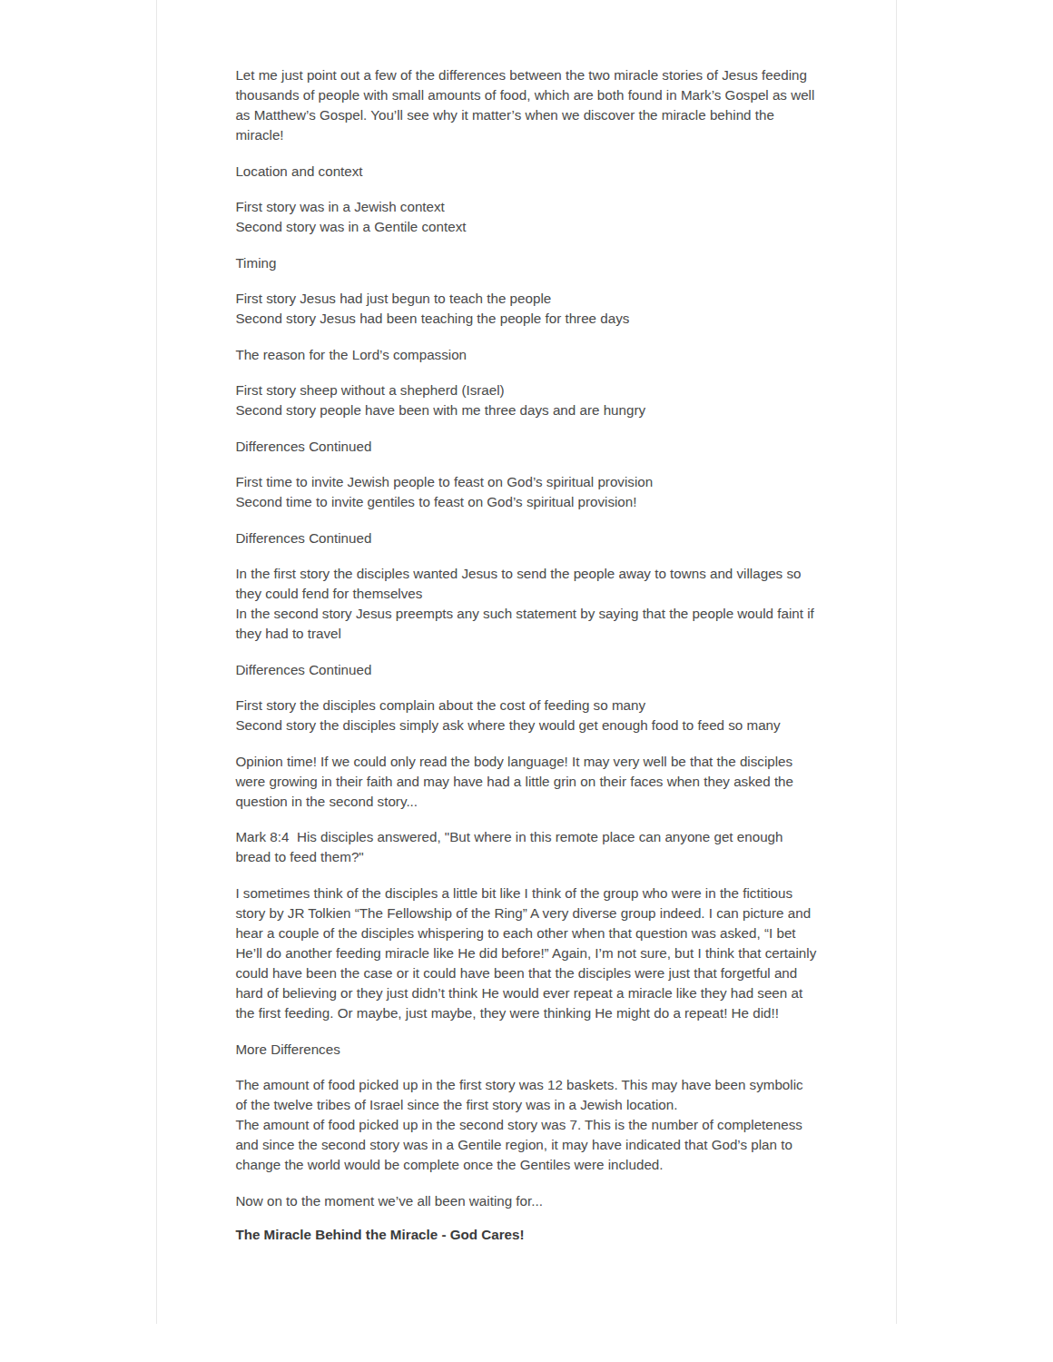Let me just point out a few of the differences between the two miracle stories of Jesus feeding thousands of people with small amounts of food, which are both found in Mark’s Gospel as well as Matthew’s Gospel. You’ll see why it matter’s when we discover the miracle behind the miracle!
Location and context
First story was in a Jewish context Second story was in a Gentile context
Timing
First story Jesus had just begun to teach the people Second story Jesus had been teaching the people for three days
The reason for the Lord’s compassion
First story sheep without a shepherd (Israel) Second story people have been with me three days and are hungry
Differences Continued
First time to invite Jewish people to feast on God’s spiritual provision Second time to invite gentiles to feast on God’s spiritual provision!
Differences Continued
In the first story the disciples wanted Jesus to send the people away to towns and villages so they could fend for themselves In the second story Jesus preempts any such statement by saying that the people would faint if they had to travel
Differences Continued
First story the disciples complain about the cost of feeding so many Second story the disciples simply ask where they would get enough food to feed so many
Opinion time! If we could only read the body language! It may very well be that the disciples were growing in their faith and may have had a little grin on their faces when they asked the question in the second story...
Mark 8:4 His disciples answered, "But where in this remote place can anyone get enough bread to feed them?"
I sometimes think of the disciples a little bit like I think of the group who were in the fictitious story by JR Tolkien “The Fellowship of the Ring” A very diverse group indeed. I can picture and hear a couple of the disciples whispering to each other when that question was asked, “I bet He’ll do another feeding miracle like He did before!” Again, I’m not sure, but I think that certainly could have been the case or it could have been that the disciples were just that forgetful and hard of believing or they just didn’t think He would ever repeat a miracle like they had seen at the first feeding. Or maybe, just maybe, they were thinking He might do a repeat! He did!!
More Differences
The amount of food picked up in the first story was 12 baskets. This may have been symbolic of the twelve tribes of Israel since the first story was in a Jewish location. The amount of food picked up in the second story was 7. This is the number of completeness and since the second story was in a Gentile region, it may have indicated that God’s plan to change the world would be complete once the Gentiles were included.
Now on to the moment we’ve all been waiting for...
The Miracle Behind the Miracle - God Cares!